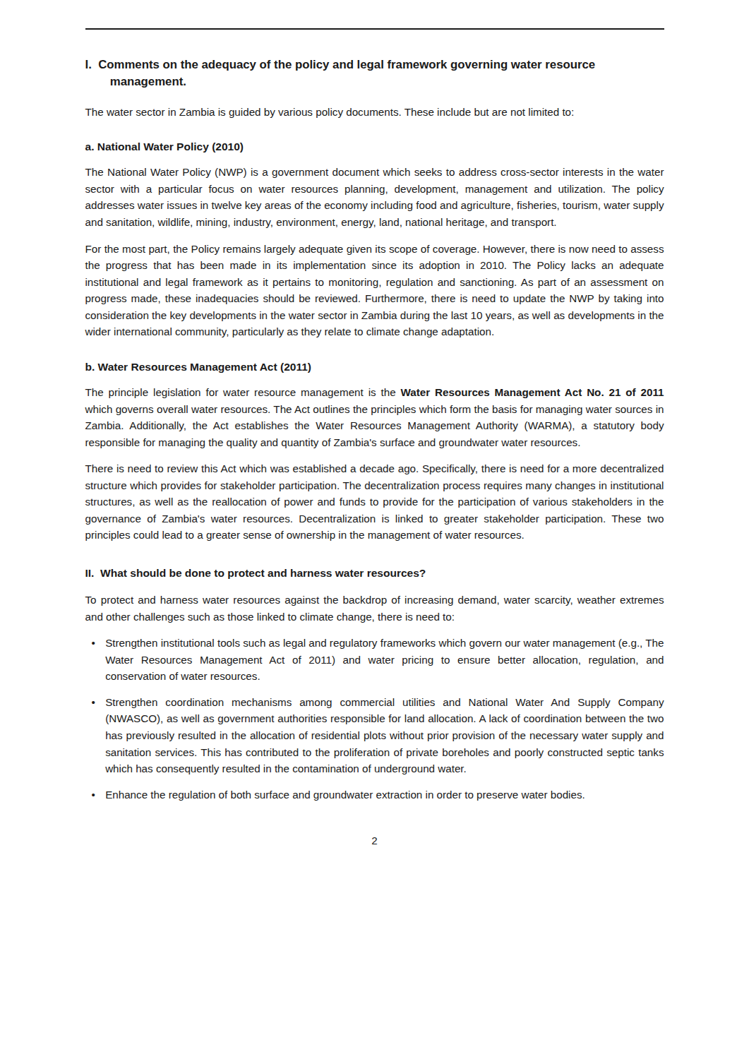I. Comments on the adequacy of the policy and legal framework governing water resource management.
The water sector in Zambia is guided by various policy documents. These include but are not limited to:
a. National Water Policy (2010)
The National Water Policy (NWP) is a government document which seeks to address cross-sector interests in the water sector with a particular focus on water resources planning, development, management and utilization. The policy addresses water issues in twelve key areas of the economy including food and agriculture, fisheries, tourism, water supply and sanitation, wildlife, mining, industry, environment, energy, land, national heritage, and transport.
For the most part, the Policy remains largely adequate given its scope of coverage. However, there is now need to assess the progress that has been made in its implementation since its adoption in 2010. The Policy lacks an adequate institutional and legal framework as it pertains to monitoring, regulation and sanctioning. As part of an assessment on progress made, these inadequacies should be reviewed. Furthermore, there is need to update the NWP by taking into consideration the key developments in the water sector in Zambia during the last 10 years, as well as developments in the wider international community, particularly as they relate to climate change adaptation.
b. Water Resources Management Act (2011)
The principle legislation for water resource management is the Water Resources Management Act No. 21 of 2011 which governs overall water resources. The Act outlines the principles which form the basis for managing water sources in Zambia. Additionally, the Act establishes the Water Resources Management Authority (WARMA), a statutory body responsible for managing the quality and quantity of Zambia's surface and groundwater water resources.
There is need to review this Act which was established a decade ago. Specifically, there is need for a more decentralized structure which provides for stakeholder participation. The decentralization process requires many changes in institutional structures, as well as the reallocation of power and funds to provide for the participation of various stakeholders in the governance of Zambia's water resources. Decentralization is linked to greater stakeholder participation. These two principles could lead to a greater sense of ownership in the management of water resources.
II. What should be done to protect and harness water resources?
To protect and harness water resources against the backdrop of increasing demand, water scarcity, weather extremes and other challenges such as those linked to climate change, there is need to:
Strengthen institutional tools such as legal and regulatory frameworks which govern our water management (e.g., The Water Resources Management Act of 2011) and water pricing to ensure better allocation, regulation, and conservation of water resources.
Strengthen coordination mechanisms among commercial utilities and National Water And Supply Company (NWASCO), as well as government authorities responsible for land allocation. A lack of coordination between the two has previously resulted in the allocation of residential plots without prior provision of the necessary water supply and sanitation services. This has contributed to the proliferation of private boreholes and poorly constructed septic tanks which has consequently resulted in the contamination of underground water.
Enhance the regulation of both surface and groundwater extraction in order to preserve water bodies.
2